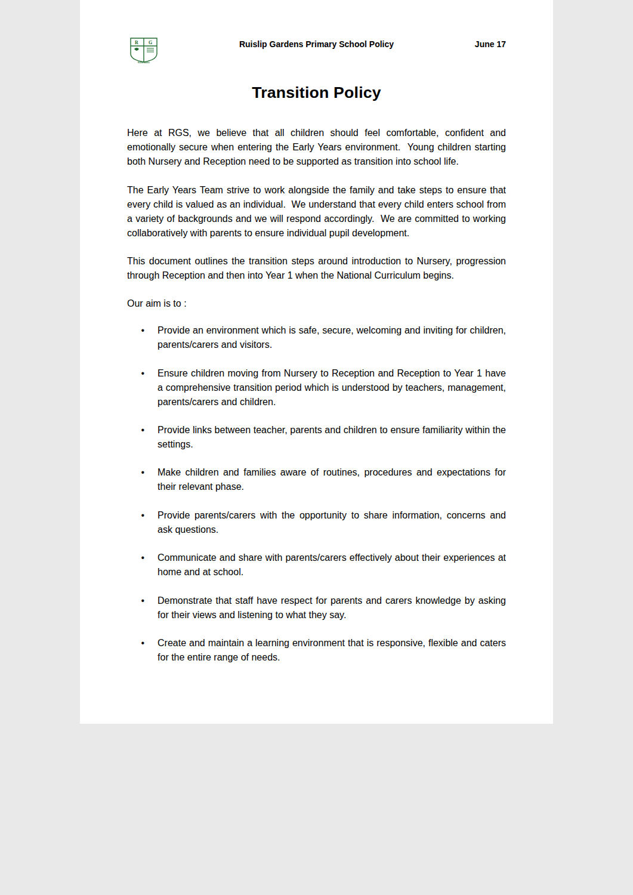R G Ruislip Gardens
Ruislip Gardens Primary School Policy
June 17
Transition Policy
Here at RGS, we believe that all children should feel comfortable, confident and emotionally secure when entering the Early Years environment. Young children starting both Nursery and Reception need to be supported as transition into school life.
The Early Years Team strive to work alongside the family and take steps to ensure that every child is valued as an individual. We understand that every child enters school from a variety of backgrounds and we will respond accordingly. We are committed to working collaboratively with parents to ensure individual pupil development.
This document outlines the transition steps around introduction to Nursery, progression through Reception and then into Year 1 when the National Curriculum begins.
Our aim is to :
Provide an environment which is safe, secure, welcoming and inviting for children, parents/carers and visitors.
Ensure children moving from Nursery to Reception and Reception to Year 1 have a comprehensive transition period which is understood by teachers, management, parents/carers and children.
Provide links between teacher, parents and children to ensure familiarity within the settings.
Make children and families aware of routines, procedures and expectations for their relevant phase.
Provide parents/carers with the opportunity to share information, concerns and ask questions.
Communicate and share with parents/carers effectively about their experiences at home and at school.
Demonstrate that staff have respect for parents and carers knowledge by asking for their views and listening to what they say.
Create and maintain a learning environment that is responsive, flexible and caters for the entire range of needs.